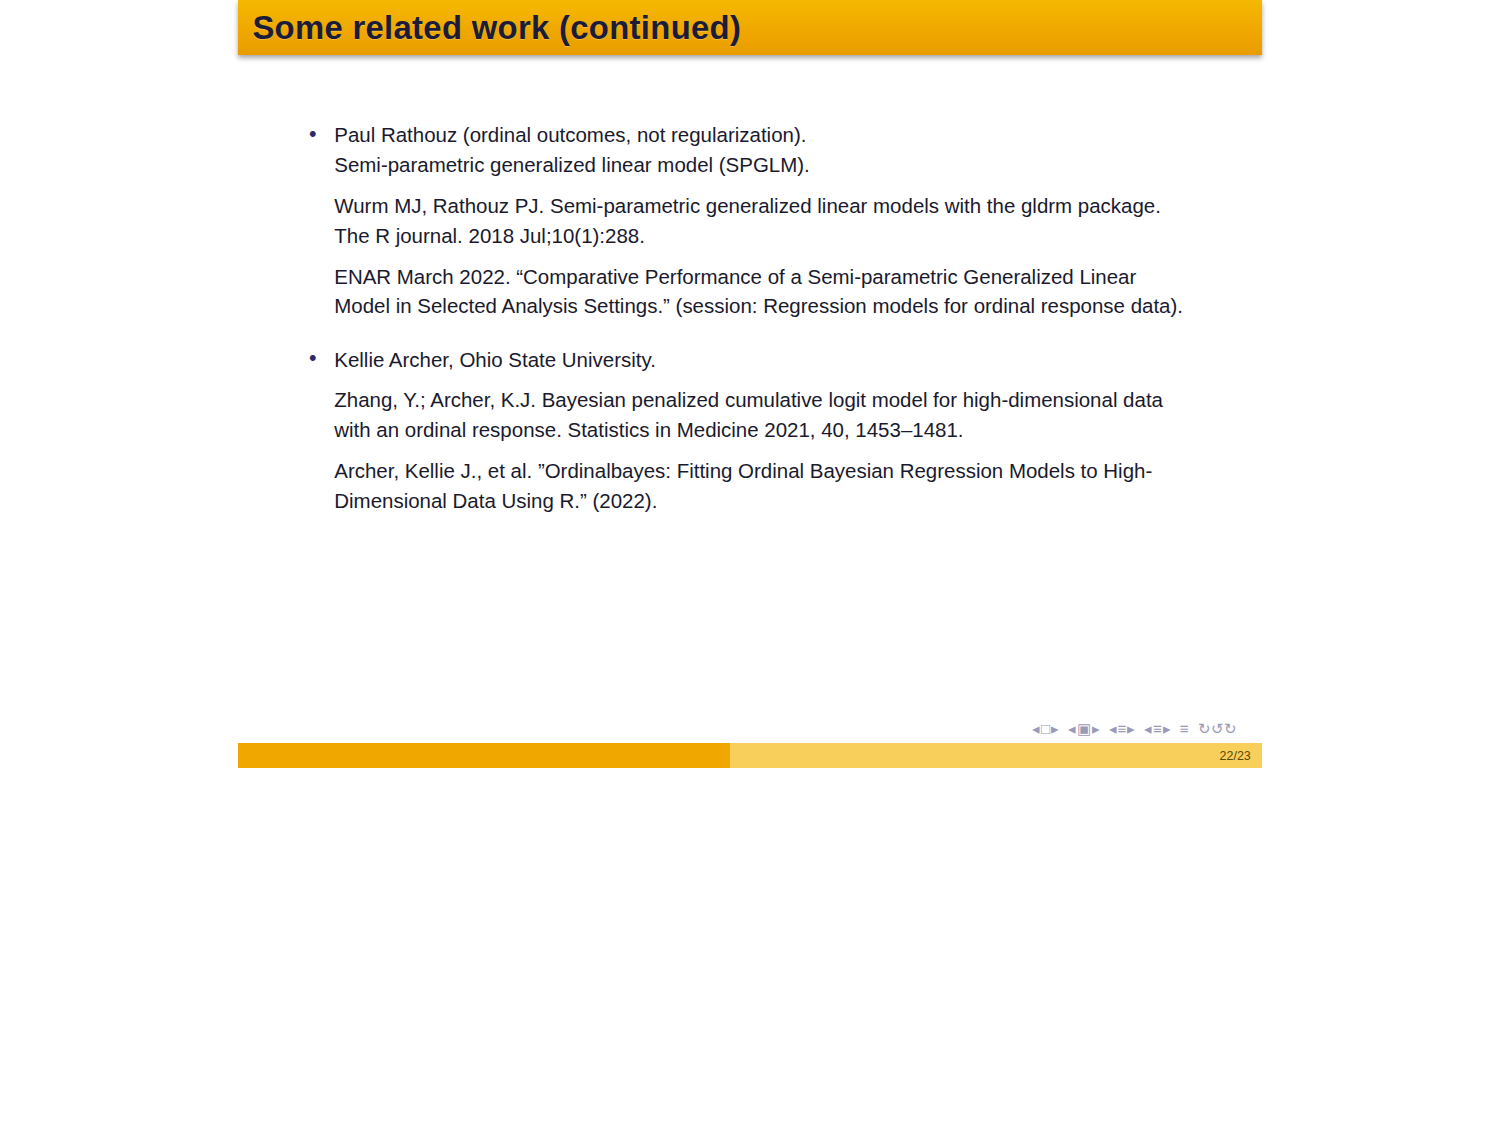Some related work (continued)
Paul Rathouz (ordinal outcomes, not regularization).
Semi-parametric generalized linear model (SPGLM).
Wurm MJ, Rathouz PJ. Semi-parametric generalized linear models with the gldrm package. The R journal. 2018 Jul;10(1):288.
ENAR March 2022. “Comparative Performance of a Semi-parametric Generalized Linear Model in Selected Analysis Settings.” (session: Regression models for ordinal response data).
Kellie Archer, Ohio State University.
Zhang, Y.; Archer, K.J. Bayesian penalized cumulative logit model for high-dimensional data with an ordinal response. Statistics in Medicine 2021, 40, 1453–1481.
Archer, Kellie J., et al. ”Ordinalbayes: Fitting Ordinal Bayesian Regression Models to High-Dimensional Data Using R.” (2022).
◂□▸ ◂▣▸ ◂≡▸ ◂≡▸ ≡ ↻↺↻
22/23